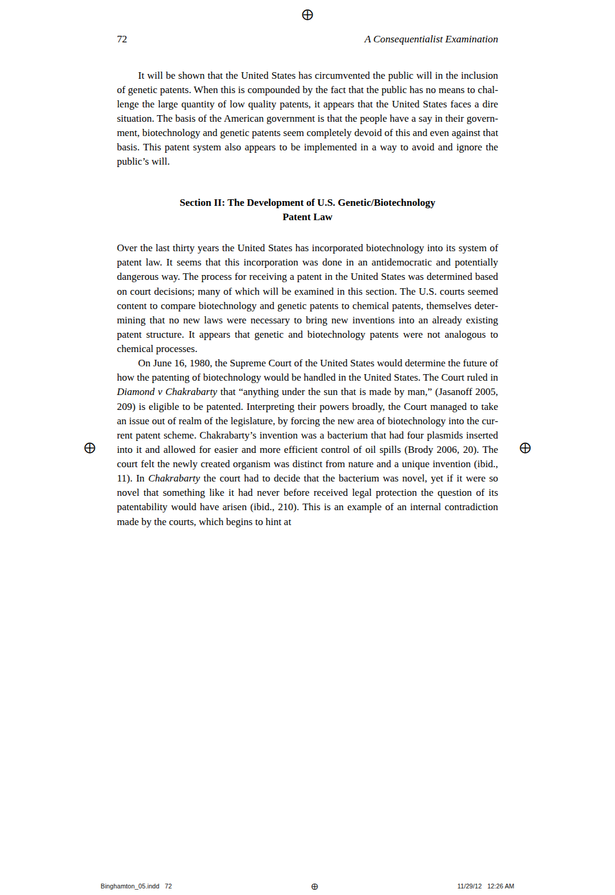⨁ ⨁ ⨁
72 A Consequentialist Examination
It will be shown that the United States has circumvented the public will in the inclusion of genetic patents. When this is compounded by the fact that the public has no means to challenge the large quantity of low quality patents, it appears that the United States faces a dire situation. The basis of the American government is that the people have a say in their government, biotechnology and genetic patents seem completely devoid of this and even against that basis. This patent system also appears to be implemented in a way to avoid and ignore the public’s will.
Section II: The Development of U.S. Genetic/BiotechnologyPatent Law
Over the last thirty years the United States has incorporated biotechnology into its system of patent law. It seems that this incorporation was done in an antidemocratic and potentially dangerous way. The process for receiving a patent in the United States was determined based on court decisions; many of which will be examined in this section. The U.S. courts seemed content to compare biotechnology and genetic patents to chemical patents, themselves determining that no new laws were necessary to bring new inventions into an already existing patent structure. It appears that genetic and biotechnology patents were not analogous to chemical processes.
On June 16, 1980, the Supreme Court of the United States would determine the future of how the patenting of biotechnology would be handled in the United States. The Court ruled in Diamond v Chakrabarty that “anything under the sun that is made by man,” (Jasanoff 2005, 209) is eligible to be patented. Interpreting their powers broadly, the Court managed to take an issue out of realm of the legislature, by forcing the new area of biotechnology into the current patent scheme. Chakrabarty’s invention was a bacterium that had four plasmids inserted into it and allowed for easier and more efficient control of oil spills (Brody 2006, 20). The court felt the newly created organism was distinct from nature and a unique invention (ibid., 11). In Chakrabarty the court had to decide that the bacterium was novel, yet if it were so novel that something like it had never before received legal protection the question of its patentability would have arisen (ibid., 210). This is an example of an internal contradiction made by the courts, which begins to hint at
Binghamton_05.indd 72 ⨁ 11/29/12 12:26 AM